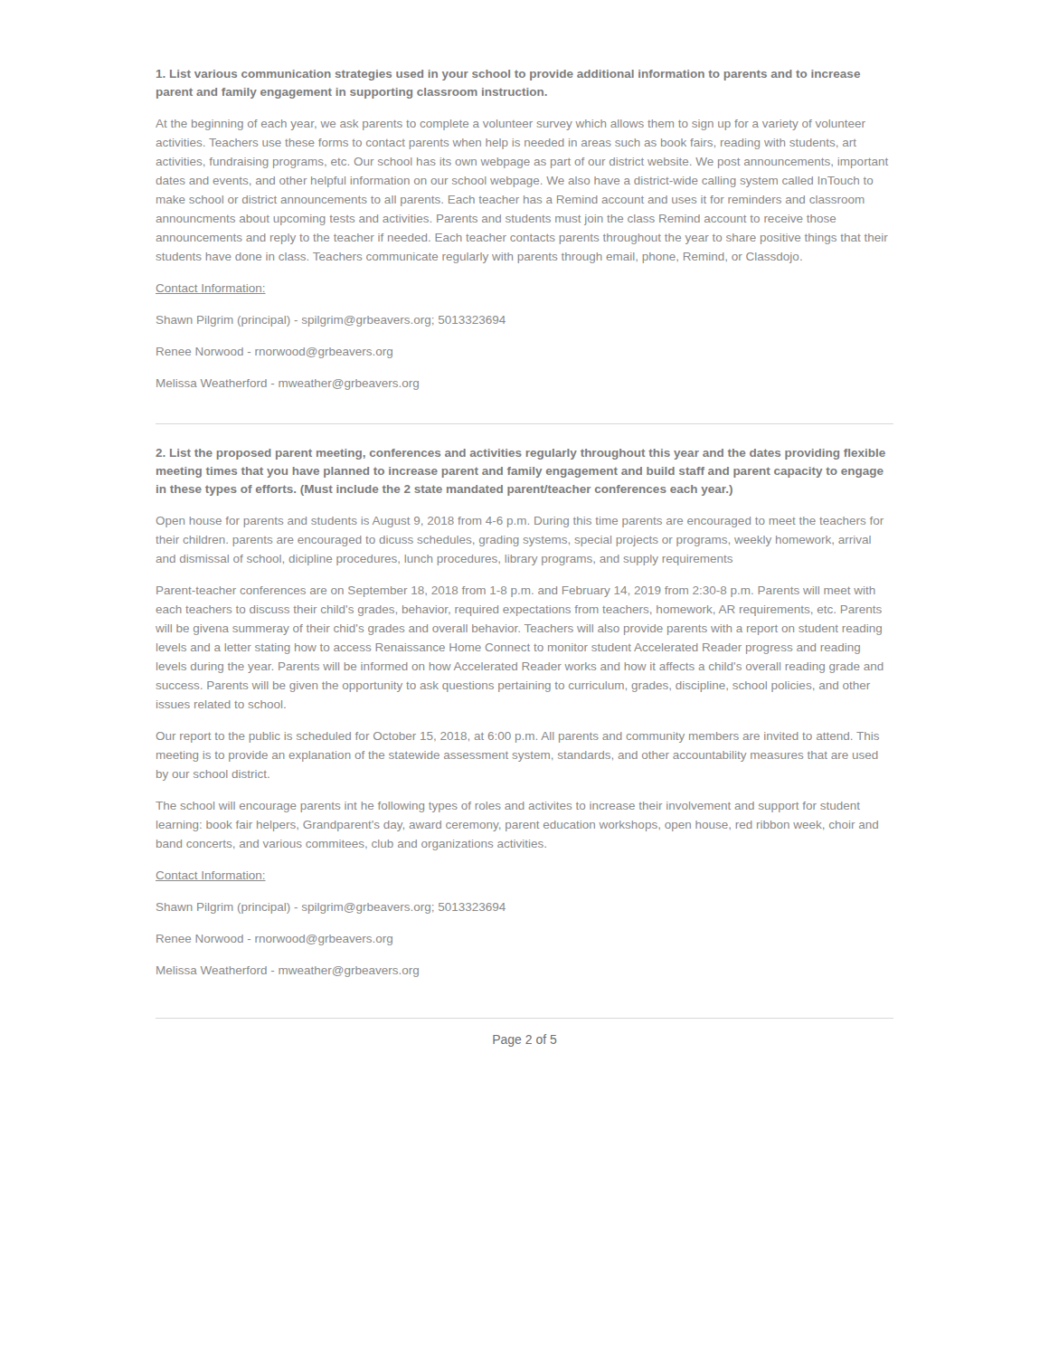1. List various communication strategies used in your school to provide additional information to parents and to increase parent and family engagement in supporting classroom instruction.
At the beginning of each year, we ask parents to complete a volunteer survey which allows them to sign up for a variety of volunteer activities. Teachers use these forms to contact parents when help is needed in areas such as book fairs, reading with students, art activities, fundraising programs, etc. Our school has its own webpage as part of our district website. We post announcements, important dates and events, and other helpful information on our school webpage. We also have a district-wide calling system called InTouch to make school or district announcements to all parents. Each teacher has a Remind account and uses it for reminders and classroom announcments about upcoming tests and activities. Parents and students must join the class Remind account to receive those announcements and reply to the teacher if needed. Each teacher contacts parents throughout the year to share positive things that their students have done in class. Teachers communicate regularly with parents through email, phone, Remind, or Classdojo.
Contact Information:
Shawn Pilgrim (principal) - spilgrim@grbeavers.org; 5013323694
Renee Norwood - rnorwood@grbeavers.org
Melissa Weatherford - mweather@grbeavers.org
2. List the proposed parent meeting, conferences and activities regularly throughout this year and the dates providing flexible meeting times that you have planned to increase parent and family engagement and build staff and parent capacity to engage in these types of efforts. (Must include the 2 state mandated parent/teacher conferences each year.)
Open house for parents and students is August 9, 2018 from 4-6 p.m. During this time parents are encouraged to meet the teachers for their children. parents are encouraged to dicuss schedules, grading systems, special projects or programs, weekly homework, arrival and dismissal of school, dicipline procedures, lunch procedures, library programs, and supply requirements
Parent-teacher conferences are on September 18, 2018 from 1-8 p.m. and February 14, 2019 from 2:30-8 p.m. Parents will meet with each teachers to discuss their child's grades, behavior, required expectations from teachers, homework, AR requirements, etc. Parents will be givena summeray of their chid's grades and overall behavior. Teachers will also provide parents with a report on student reading levels and a letter stating how to access Renaissance Home Connect to monitor student Accelerated Reader progress and reading levels during the year. Parents will be informed on how Accelerated Reader works and how it affects a child's overall reading grade and success. Parents will be given the opportunity to ask questions pertaining to curriculum, grades, discipline, school policies, and other issues related to school.
Our report to the public is scheduled for October 15, 2018, at 6:00 p.m. All parents and community members are invited to attend. This meeting is to provide an explanation of the statewide assessment system, standards, and other accountability measures that are used by our school district.
The school will encourage parents int he following types of roles and activites to increase their involvement and support for student learning: book fair helpers, Grandparent's day, award ceremony, parent education workshops, open house, red ribbon week, choir and band concerts, and various commitees, club and organizations activities.
Contact Information:
Shawn Pilgrim (principal) - spilgrim@grbeavers.org; 5013323694
Renee Norwood - rnorwood@grbeavers.org
Melissa Weatherford - mweather@grbeavers.org
Page 2 of 5